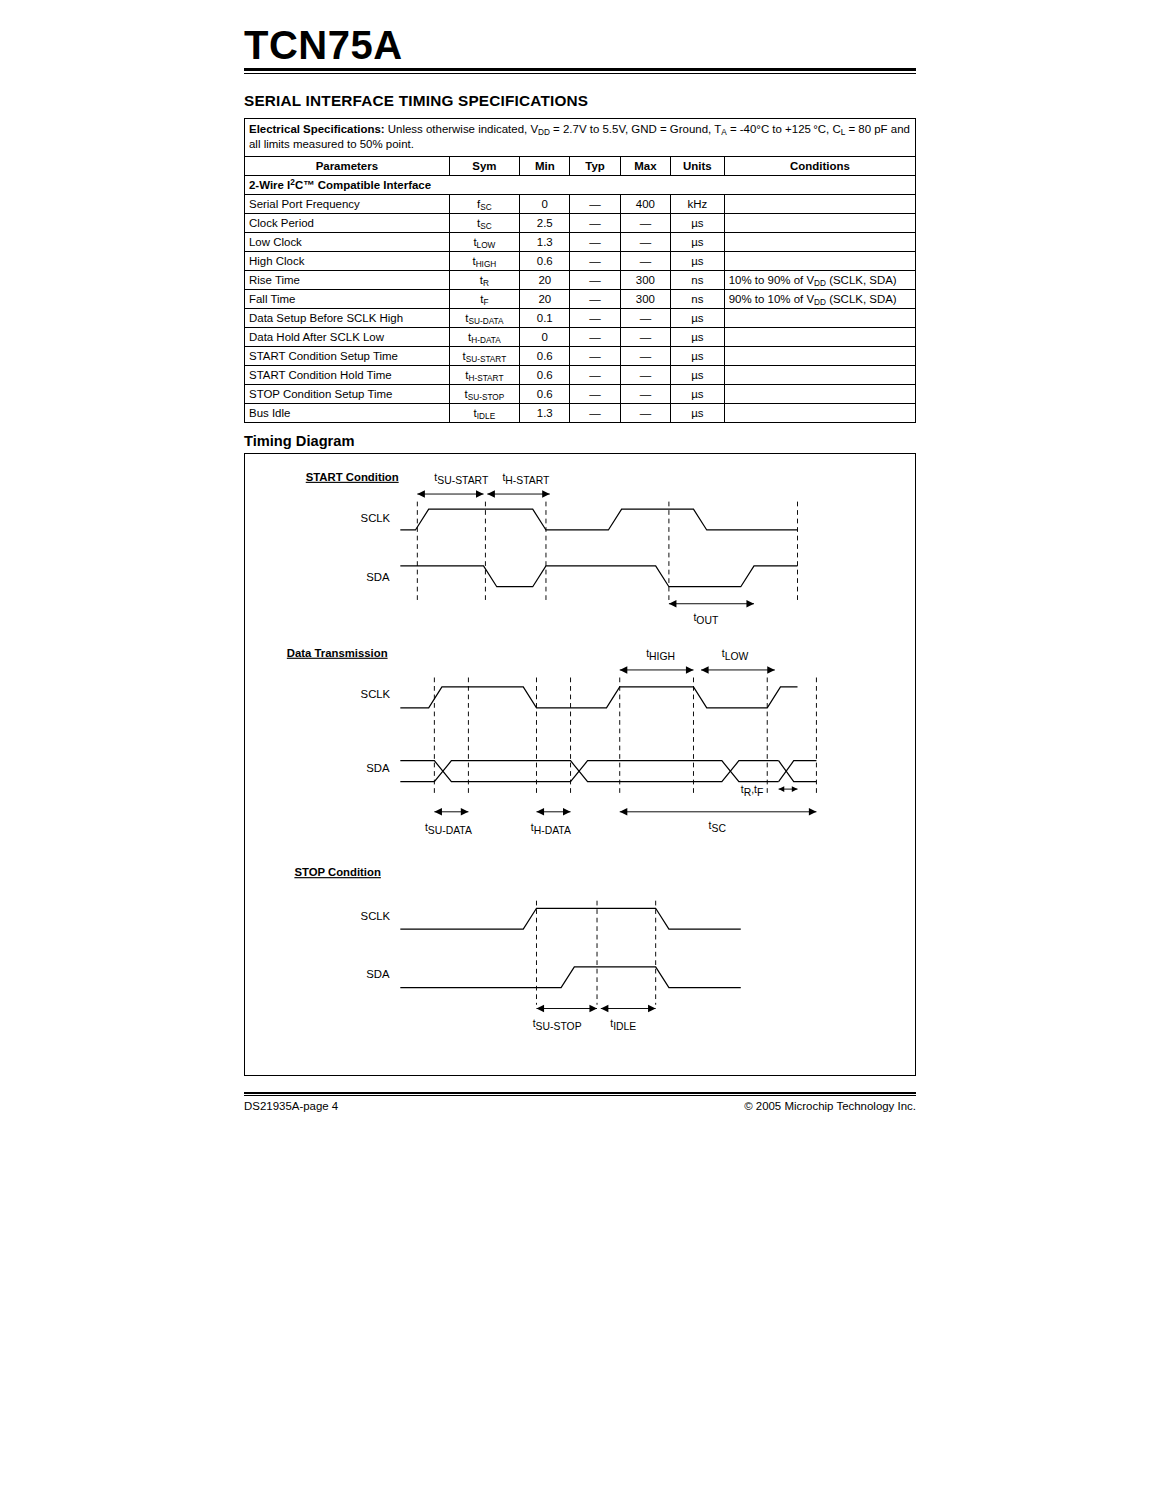TCN75A
SERIAL INTERFACE TIMING SPECIFICATIONS
| Electrical Specifications: Unless otherwise indicated, V DD = 2.7V to 5.5V, GND = Ground, T A = -40°C to +125 °C, C L = 80 pF and all limits measured to 50% point. |
| Parameters | Sym | Min | Typ | Max | Units | Conditions |
| 2-Wire I 2 C™ Compatible Interface |
| Serial Port Frequency | f SC | 0 | — | 400 | kHz | |
| Clock Period | t SC | 2.5 | — | — | µs | |
| Low Clock | t LOW | 1.3 | — | — | µs | |
| High Clock | t HIGH | 0.6 | — | — | µs | |
| Rise Time | t R | 20 | — | 300 | ns | 10% to 90% of V DD (SCLK, SDA) |
| Fall Time | t F | 20 | — | 300 | ns | 90% to 10% of V DD (SCLK, SDA) |
| Data Setup Before SCLK High | t SU-DATA | 0.1 | — | — | µs | |
| Data Hold After SCLK Low | t H-DATA | 0 | — | — | µs | |
| START Condition Setup Time | t SU-START | 0.6 | — | — | µs | |
| START Condition Hold Time | t H-START | 0.6 | — | — | µs | |
| STOP Condition Setup Time | t SU-STOP | 0.6 | — | — | µs | |
| Bus Idle | t IDLE | 1.3 | — | — | µs | |
Timing Diagram
START Condition tSU-START tH-START SCLK SDA tOUT Data Transmission tHIGH tLOW SCLK SDA tR,tF tSU-DATA tH-DATA tSC STOP Condition SCLK SDA tSU-STOP tIDLE
DS21935A-page 4
© 2005 Microchip Technology Inc.